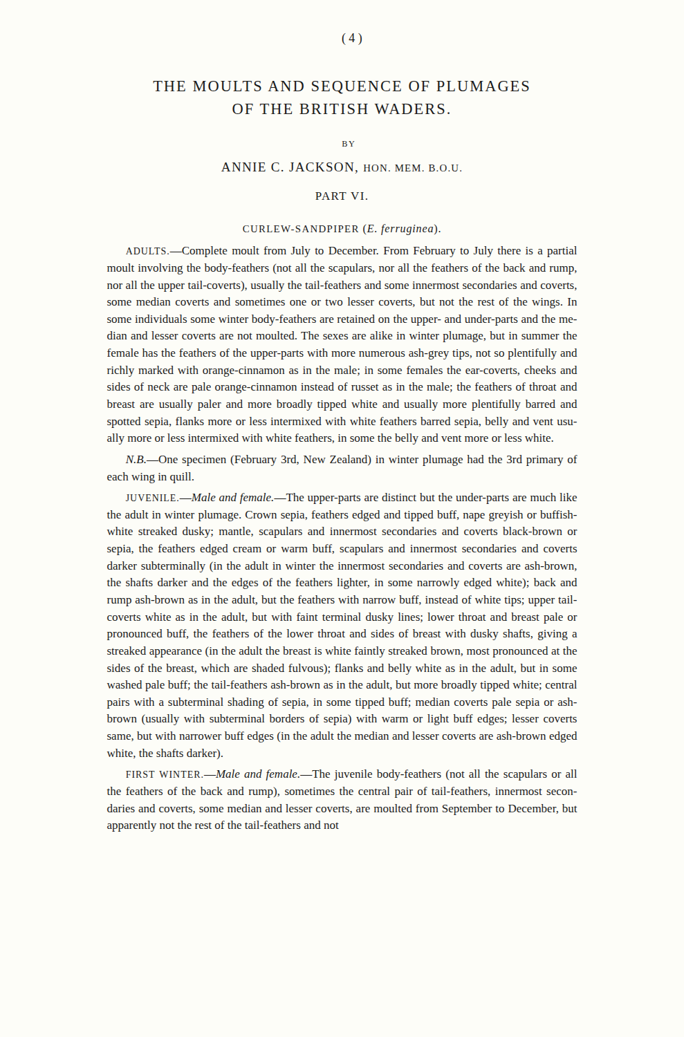( 4 )
The Moults and Sequence of Plumages
of the British Waders.
by
Annie C. Jackson, Hon. Mem. B.O.U.
Part VI.
Curlew-Sandpiper (E. ferruginea).
Adults.—Complete moult from July to December. From February to July there is a partial moult involving the body-feathers (not all the scapulars, nor all the feathers of the back and rump, nor all the upper tail-coverts), usually the tail-feathers and some innermost secondaries and coverts, some median coverts and sometimes one or two lesser coverts, but not the rest of the wings. In some individuals some winter body-feathers are retained on the upper- and under-parts and the median and lesser coverts are not moulted. The sexes are alike in winter plumage, but in summer the female has the feathers of the upper-parts with more numerous ash-grey tips, not so plentifully and richly marked with orange-cinnamon as in the male; in some females the ear-coverts, cheeks and sides of neck are pale orange-cinnamon instead of russet as in the male; the feathers of throat and breast are usually paler and more broadly tipped white and usually more plentifully barred and spotted sepia, flanks more or less intermixed with white feathers barred sepia, belly and vent usually more or less intermixed with white feathers, in some the belly and vent more or less white.
N.B.—One specimen (February 3rd, New Zealand) in winter plumage had the 3rd primary of each wing in quill.
Juvenile.—Male and female.—The upper-parts are distinct but the under-parts are much like the adult in winter plumage. Crown sepia, feathers edged and tipped buff, nape greyish or buffish-white streaked dusky; mantle, scapulars and innermost secondaries and coverts black-brown or sepia, the feathers edged cream or warm buff, scapulars and innermost secondaries and coverts darker subterminally (in the adult in winter the innermost secondaries and coverts are ash-brown, the shafts darker and the edges of the feathers lighter, in some narrowly edged white); back and rump ash-brown as in the adult, but the feathers with narrow buff, instead of white tips; upper tail-coverts white as in the adult, but with faint terminal dusky lines; lower throat and breast pale or pronounced buff, the feathers of the lower throat and sides of breast with dusky shafts, giving a streaked appearance (in the adult the breast is white faintly streaked brown, most pronounced at the sides of the breast, which are shaded fulvous); flanks and belly white as in the adult, but in some washed pale buff; the tail-feathers ash-brown as in the adult, but more broadly tipped white; central pairs with a subterminal shading of sepia, in some tipped buff; median coverts pale sepia or ash-brown (usually with subterminal borders of sepia) with warm or light buff edges; lesser coverts same, but with narrower buff edges (in the adult the median and lesser coverts are ash-brown edged white, the shafts darker).
First Winter.—Male and female.—The juvenile body-feathers (not all the scapulars or all the feathers of the back and rump), sometimes the central pair of tail-feathers, innermost secondaries and coverts, some median and lesser coverts, are moulted from September to December, but apparently not the rest of the tail-feathers and not